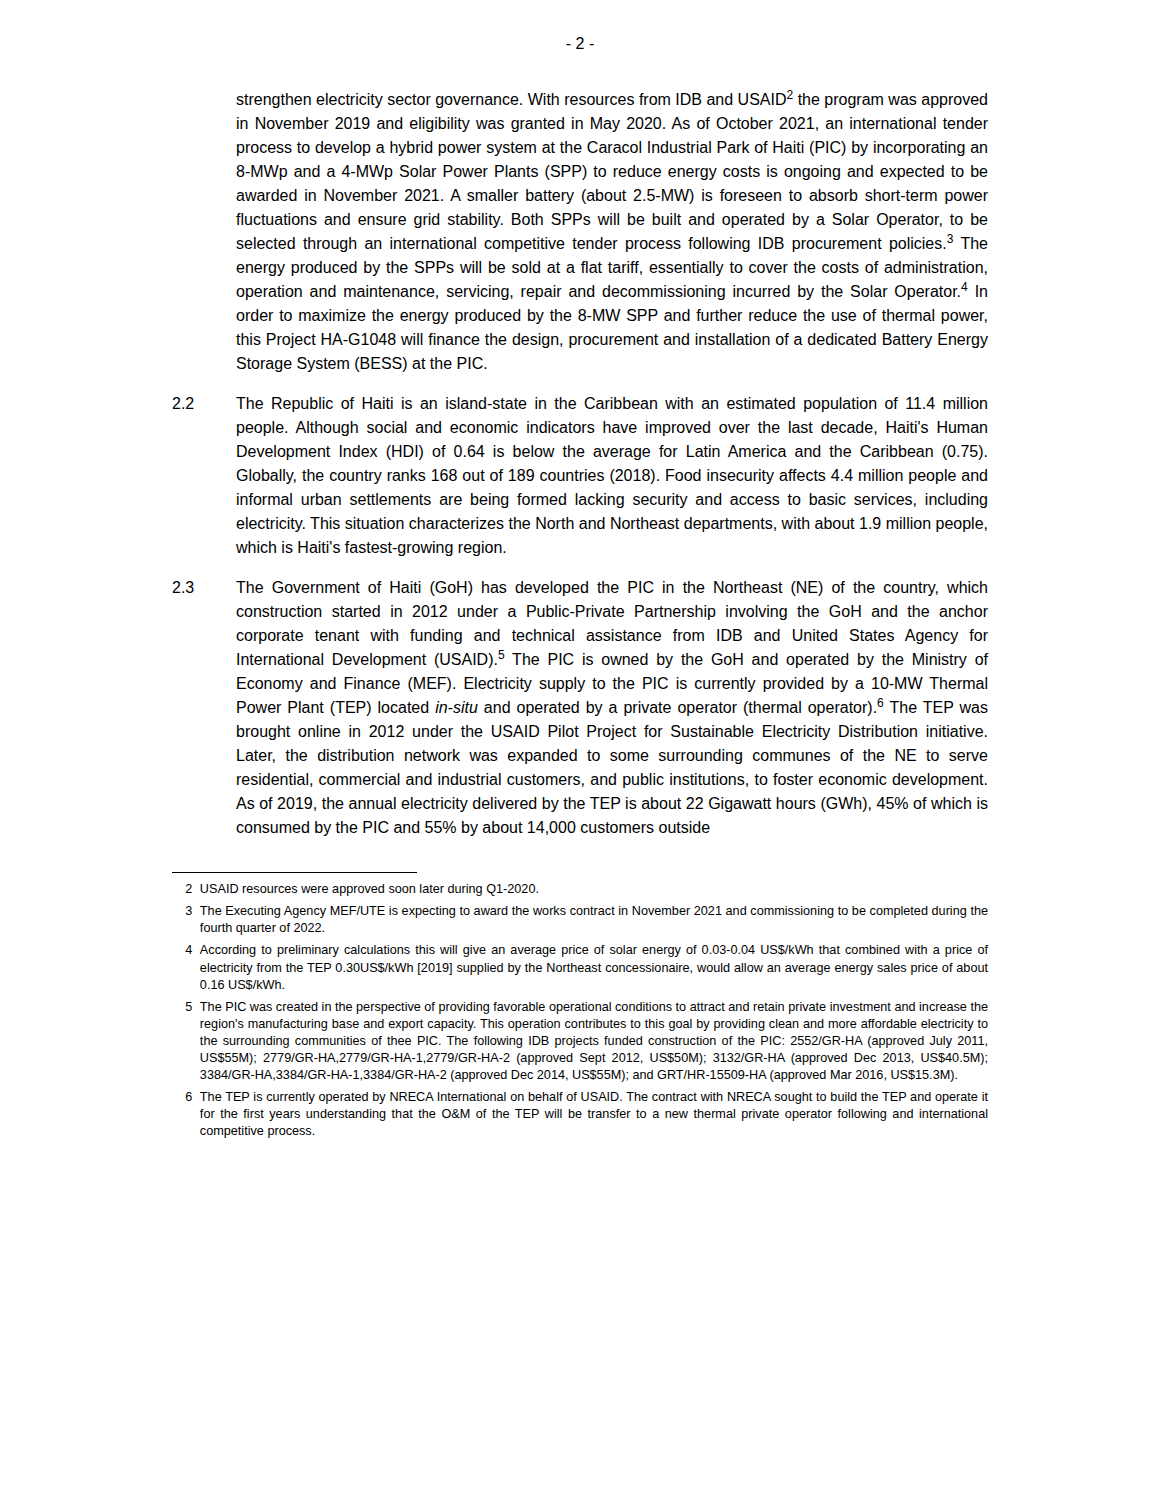- 2 -
strengthen electricity sector governance. With resources from IDB and USAID2 the program was approved in November 2019 and eligibility was granted in May 2020. As of October 2021, an international tender process to develop a hybrid power system at the Caracol Industrial Park of Haiti (PIC) by incorporating an 8-MWp and a 4-MWp Solar Power Plants (SPP) to reduce energy costs is ongoing and expected to be awarded in November 2021. A smaller battery (about 2.5-MW) is foreseen to absorb short-term power fluctuations and ensure grid stability. Both SPPs will be built and operated by a Solar Operator, to be selected through an international competitive tender process following IDB procurement policies.3 The energy produced by the SPPs will be sold at a flat tariff, essentially to cover the costs of administration, operation and maintenance, servicing, repair and decommissioning incurred by the Solar Operator.4 In order to maximize the energy produced by the 8-MW SPP and further reduce the use of thermal power, this Project HA-G1048 will finance the design, procurement and installation of a dedicated Battery Energy Storage System (BESS) at the PIC.
2.2
The Republic of Haiti is an island-state in the Caribbean with an estimated population of 11.4 million people. Although social and economic indicators have improved over the last decade, Haiti's Human Development Index (HDI) of 0.64 is below the average for Latin America and the Caribbean (0.75). Globally, the country ranks 168 out of 189 countries (2018). Food insecurity affects 4.4 million people and informal urban settlements are being formed lacking security and access to basic services, including electricity. This situation characterizes the North and Northeast departments, with about 1.9 million people, which is Haiti's fastest-growing region.
2.3
The Government of Haiti (GoH) has developed the PIC in the Northeast (NE) of the country, which construction started in 2012 under a Public-Private Partnership involving the GoH and the anchor corporate tenant with funding and technical assistance from IDB and United States Agency for International Development (USAID).5 The PIC is owned by the GoH and operated by the Ministry of Economy and Finance (MEF). Electricity supply to the PIC is currently provided by a 10-MW Thermal Power Plant (TEP) located in-situ and operated by a private operator (thermal operator).6 The TEP was brought online in 2012 under the USAID Pilot Project for Sustainable Electricity Distribution initiative. Later, the distribution network was expanded to some surrounding communes of the NE to serve residential, commercial and industrial customers, and public institutions, to foster economic development. As of 2019, the annual electricity delivered by the TEP is about 22 Gigawatt hours (GWh), 45% of which is consumed by the PIC and 55% by about 14,000 customers outside
2
USAID resources were approved soon later during Q1-2020.
3
The Executing Agency MEF/UTE is expecting to award the works contract in November 2021 and commissioning to be completed during the fourth quarter of 2022.
4
According to preliminary calculations this will give an average price of solar energy of 0.03-0.04 US$/kWh that combined with a price of electricity from the TEP 0.30US$/kWh [2019] supplied by the Northeast concessionaire, would allow an average energy sales price of about 0.16 US$/kWh.
5
The PIC was created in the perspective of providing favorable operational conditions to attract and retain private investment and increase the region's manufacturing base and export capacity. This operation contributes to this goal by providing clean and more affordable electricity to the surrounding communities of thee PIC. The following IDB projects funded construction of the PIC: 2552/GR-HA (approved July 2011, US$55M); 2779/GR-HA,2779/GR-HA-1,2779/GR-HA-2 (approved Sept 2012, US$50M); 3132/GR-HA (approved Dec 2013, US$40.5M); 3384/GR-HA,3384/GR-HA-1,3384/GR-HA-2 (approved Dec 2014, US$55M); and GRT/HR-15509-HA (approved Mar 2016, US$15.3M).
6
The TEP is currently operated by NRECA International on behalf of USAID. The contract with NRECA sought to build the TEP and operate it for the first years understanding that the O&M of the TEP will be transfer to a new thermal private operator following and international competitive process.